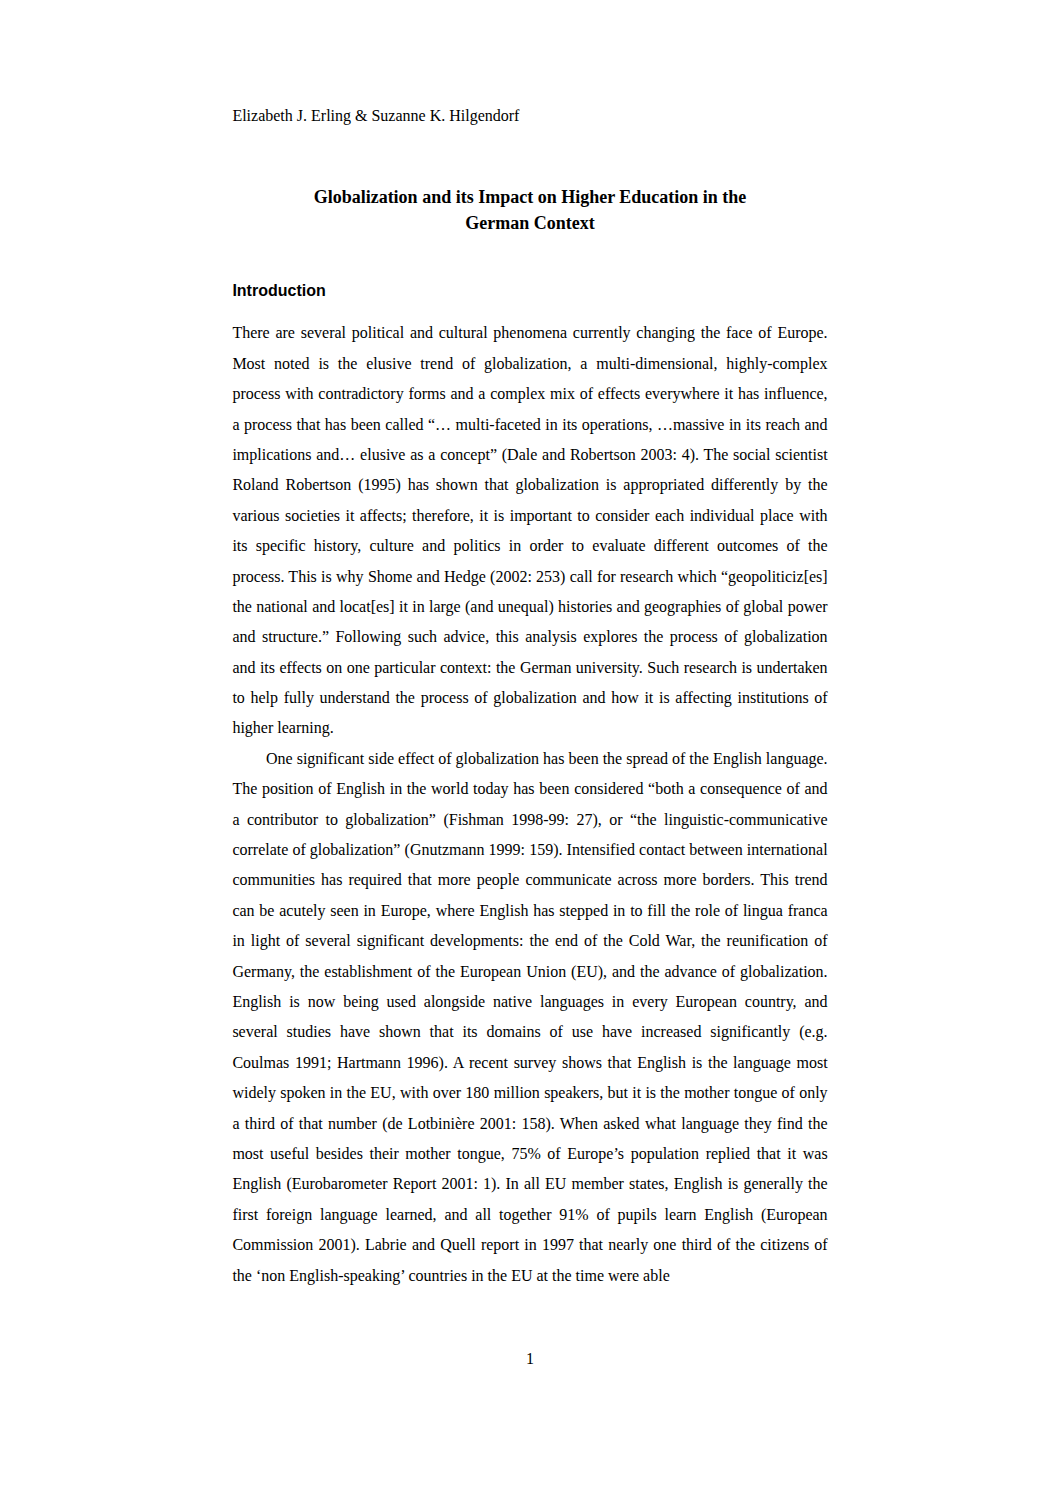Elizabeth J. Erling & Suzanne K. Hilgendorf
Globalization and its Impact on Higher Education in the
German Context
Introduction
There are several political and cultural phenomena currently changing the face of Europe. Most noted is the elusive trend of globalization, a multi-dimensional, highly-complex process with contradictory forms and a complex mix of effects everywhere it has influence, a process that has been called “… multi-faceted in its operations, …massive in its reach and implications and… elusive as a concept” (Dale and Robertson 2003: 4). The social scientist Roland Robertson (1995) has shown that globalization is appropriated differently by the various societies it affects; therefore, it is important to consider each individual place with its specific history, culture and politics in order to evaluate different outcomes of the process. This is why Shome and Hedge (2002: 253) call for research which “geopoliticiz[es] the national and locat[es] it in large (and unequal) histories and geographies of global power and structure.” Following such advice, this analysis explores the process of globalization and its effects on one particular context: the German university. Such research is undertaken to help fully understand the process of globalization and how it is affecting institutions of higher learning.
One significant side effect of globalization has been the spread of the English language. The position of English in the world today has been considered “both a consequence of and a contributor to globalization” (Fishman 1998-99: 27), or “the linguistic-communicative correlate of globalization” (Gnutzmann 1999: 159). Intensified contact between international communities has required that more people communicate across more borders. This trend can be acutely seen in Europe, where English has stepped in to fill the role of lingua franca in light of several significant developments: the end of the Cold War, the reunification of Germany, the establishment of the European Union (EU), and the advance of globalization. English is now being used alongside native languages in every European country, and several studies have shown that its domains of use have increased significantly (e.g. Coulmas 1991; Hartmann 1996). A recent survey shows that English is the language most widely spoken in the EU, with over 180 million speakers, but it is the mother tongue of only a third of that number (de Lotbinière 2001: 158). When asked what language they find the most useful besides their mother tongue, 75% of Europe’s population replied that it was English (Eurobarometer Report 2001: 1). In all EU member states, English is generally the first foreign language learned, and all together 91% of pupils learn English (European Commission 2001). Labrie and Quell report in 1997 that nearly one third of the citizens of the ‘non English-speaking’ countries in the EU at the time were able
1